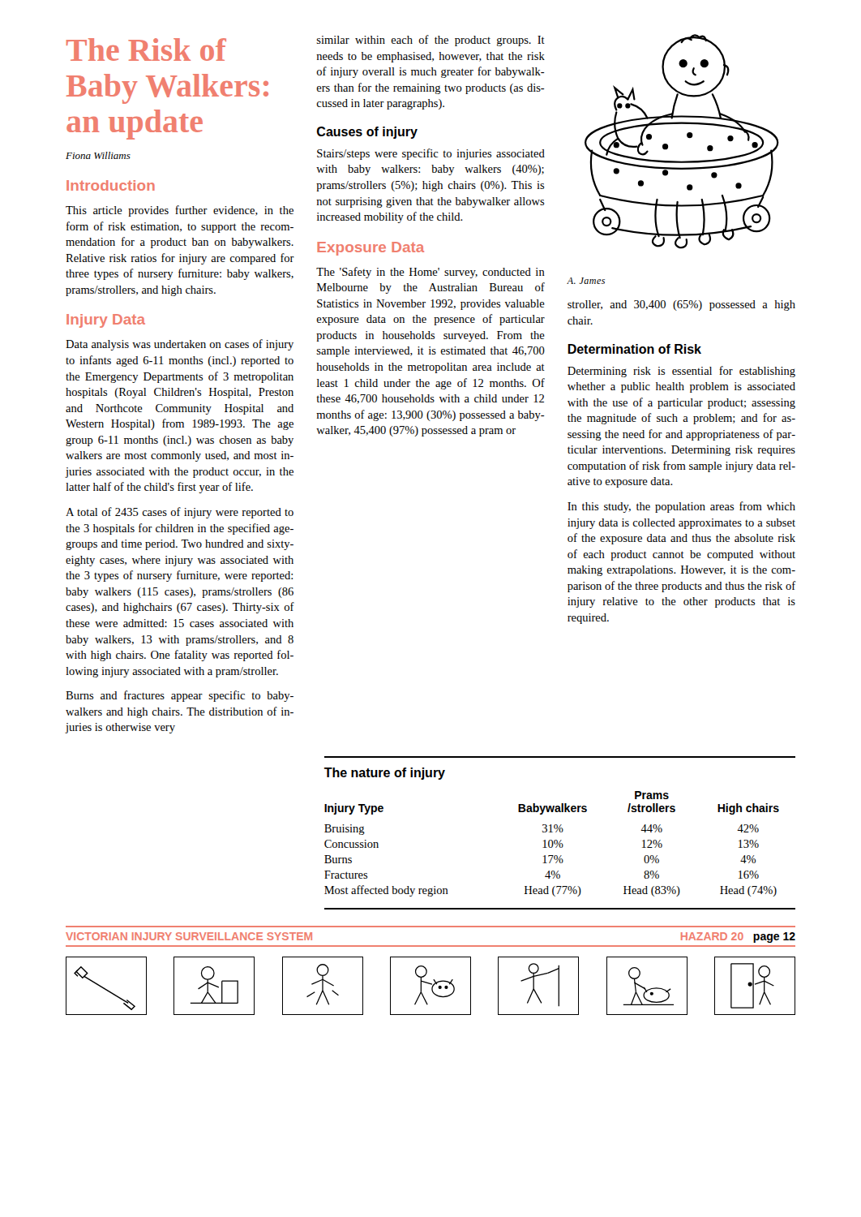The Risk of Baby Walkers: an update
Fiona Williams
Introduction
This article provides further evidence, in the form of risk estimation, to support the recommendation for a product ban on babywalkers. Relative risk ratios for injury are compared for three types of nursery furniture: baby walkers, prams/strollers, and high chairs.
Injury Data
Data analysis was undertaken on cases of injury to infants aged 6-11 months (incl.) reported to the Emergency Departments of 3 metropolitan hospitals (Royal Children's Hospital, Preston and Northcote Community Hospital and Western Hospital) from 1989-1993. The age group 6-11 months (incl.) was chosen as baby walkers are most commonly used, and most injuries associated with the product occur, in the latter half of the child's first year of life.
A total of 2435 cases of injury were reported to the 3 hospitals for children in the specified age-groups and time period. Two hundred and sixty-eighty cases, where injury was associated with the 3 types of nursery furniture, were reported: baby walkers (115 cases), prams/strollers (86 cases), and highchairs (67 cases). Thirty-six of these were admitted: 15 cases associated with baby walkers, 13 with prams/strollers, and 8 with high chairs. One fatality was reported following injury associated with a pram/stroller.
Burns and fractures appear specific to babywalkers and high chairs. The distribution of injuries is otherwise very
similar within each of the product groups. It needs to be emphasised, however, that the risk of injury overall is much greater for babywalkers than for the remaining two products (as discussed in later paragraphs).
Causes of injury
Stairs/steps were specific to injuries associated with baby walkers: baby walkers (40%); prams/strollers (5%); high chairs (0%). This is not surprising given that the babywalker allows increased mobility of the child.
Exposure Data
The 'Safety in the Home' survey, conducted in Melbourne by the Australian Bureau of Statistics in November 1992, provides valuable exposure data on the presence of particular products in households surveyed. From the sample interviewed, it is estimated that 46,700 households in the metropolitan area include at least 1 child under the age of 12 months. Of these 46,700 households with a child under 12 months of age: 13,900 (30%) possessed a babywalker, 45,400 (97%) possessed a pram or
A. James
stroller, and 30,400 (65%) possessed a high chair.
Determination of Risk
Determining risk is essential for establishing whether a public health problem is associated with the use of a particular product; assessing the magnitude of such a problem; and for assessing the need for and appropriateness of particular interventions. Determining risk requires computation of risk from sample injury data relative to exposure data.
In this study, the population areas from which injury data is collected approximates to a subset of the exposure data and thus the absolute risk of each product cannot be computed without making extrapolations. However, it is the comparison of the three products and thus the risk of injury relative to the other products that is required.
The nature of injury
| Injury Type | Babywalkers | Prams /strollers | High chairs |
| --- | --- | --- | --- |
| Bruising | 31% | 44% | 42% |
| Concussion | 10% | 12% | 13% |
| Burns | 17% | 0% | 4% |
| Fractures | 4% | 8% | 16% |
| Most affected body region | Head (77%) | Head (83%) | Head (74%) |
VICTORIAN INJURY SURVEILLANCE SYSTEM
HAZARD 20 page 12